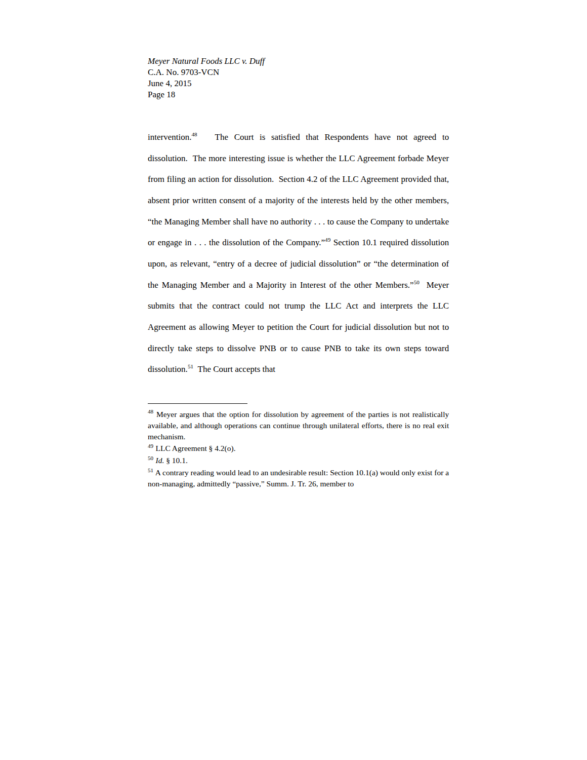Meyer Natural Foods LLC v. Duff
C.A. No. 9703-VCN
June 4, 2015
Page 18
intervention.48 The Court is satisfied that Respondents have not agreed to dissolution. The more interesting issue is whether the LLC Agreement forbade Meyer from filing an action for dissolution. Section 4.2 of the LLC Agreement provided that, absent prior written consent of a majority of the interests held by the other members, “the Managing Member shall have no authority . . . to cause the Company to undertake or engage in . . . the dissolution of the Company.”49 Section 10.1 required dissolution upon, as relevant, “entry of a decree of judicial dissolution” or “the determination of the Managing Member and a Majority in Interest of the other Members.”50 Meyer submits that the contract could not trump the LLC Act and interprets the LLC Agreement as allowing Meyer to petition the Court for judicial dissolution but not to directly take steps to dissolve PNB or to cause PNB to take its own steps toward dissolution.51 The Court accepts that
48 Meyer argues that the option for dissolution by agreement of the parties is not realistically available, and although operations can continue through unilateral efforts, there is no real exit mechanism.
49 LLC Agreement § 4.2(o).
50 Id. § 10.1.
51 A contrary reading would lead to an undesirable result: Section 10.1(a) would only exist for a non-managing, admittedly “passive,” Summ. J. Tr. 26, member to